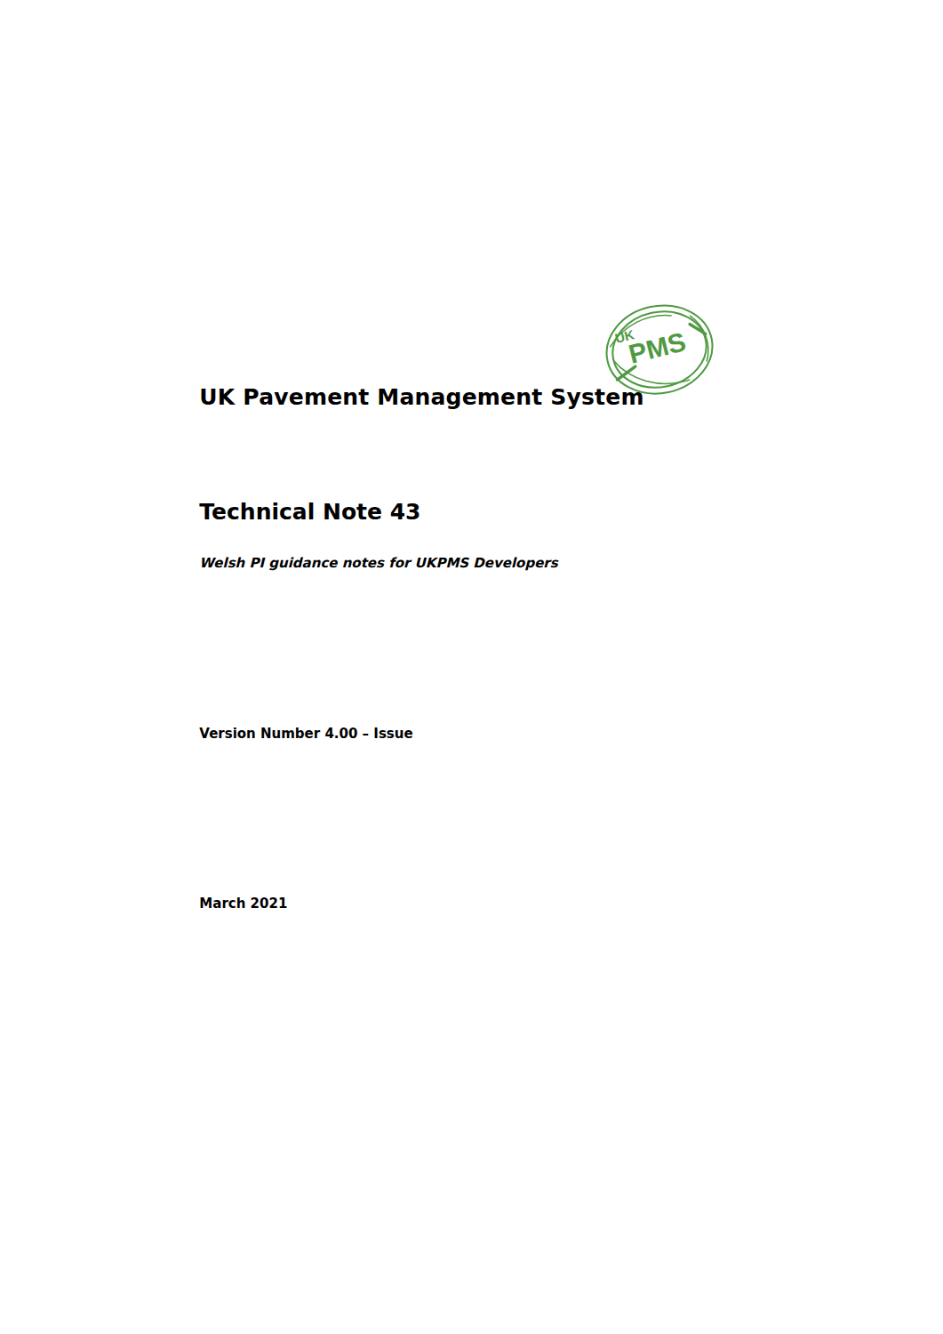PMS UK
UK Pavement Management System
Technical Note 43
Welsh PI guidance notes for UKPMS Developers
Version Number 4.00 – Issue
March 2021